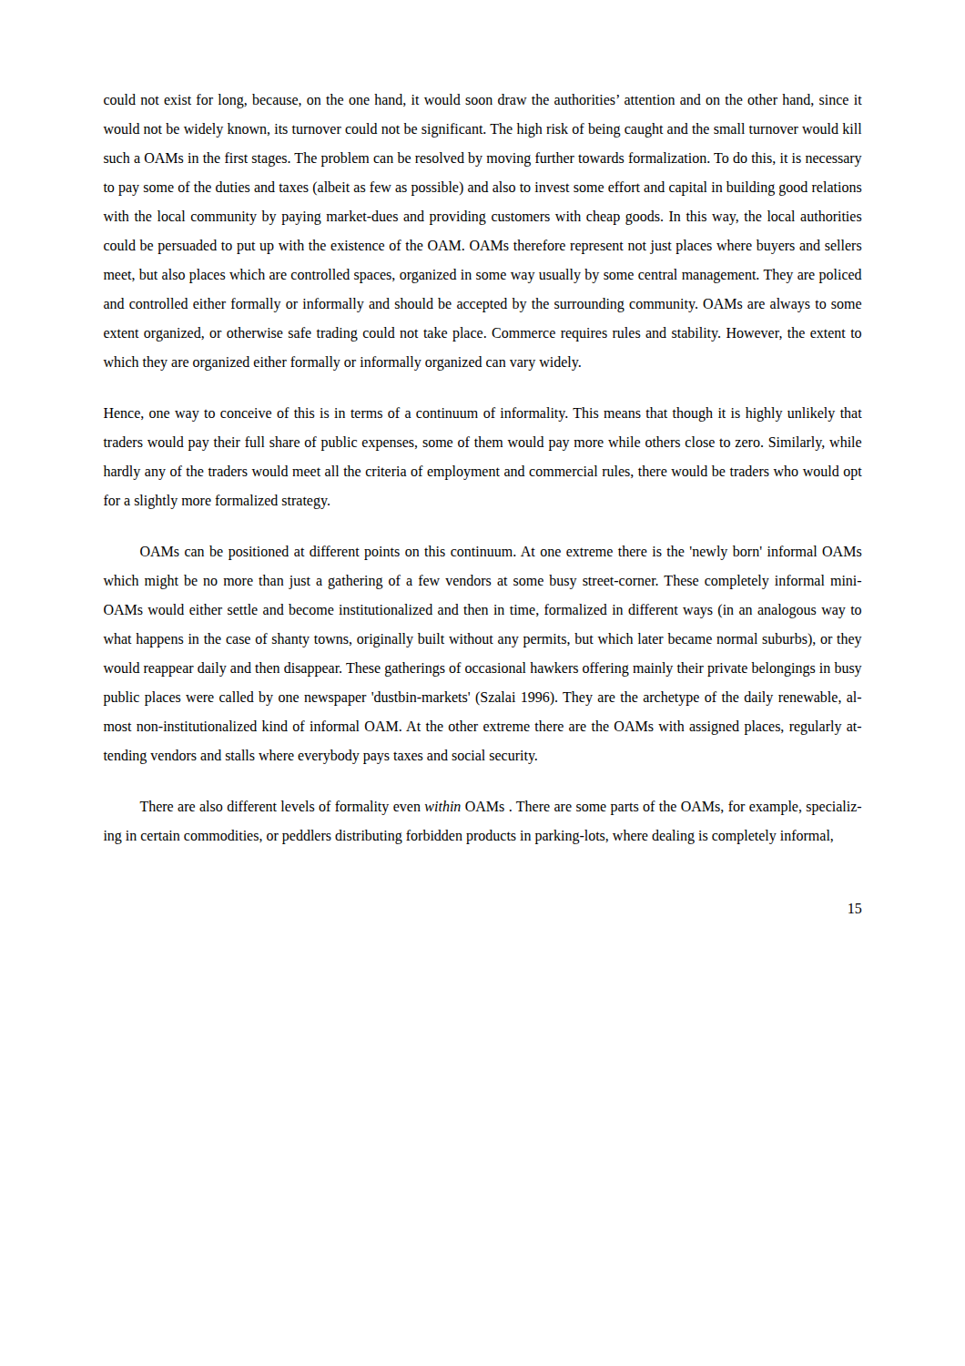could not exist for long, because, on the one hand, it would soon draw the authorities’ attention and on the other hand, since it would not be widely known, its turnover could not be significant. The high risk of being caught and the small turnover would kill such a OAMs in the first stages. The problem can be resolved by moving further towards formalization. To do this, it is necessary to pay some of the duties and taxes (albeit as few as possible) and also to invest some effort and capital in building good relations with the local community by paying market-dues and providing customers with cheap goods. In this way, the local authorities could be persuaded to put up with the existence of the OAM. OAMs therefore represent not just places where buyers and sellers meet, but also places which are controlled spaces, organized in some way usually by some central management. They are policed and controlled either formally or informally and should be accepted by the surrounding community. OAMs are always to some extent organized, or otherwise safe trading could not take place. Commerce requires rules and stability. However, the extent to which they are organized either formally or informally organized can vary widely.
Hence, one way to conceive of this is in terms of a continuum of informality. This means that though it is highly unlikely that traders would pay their full share of public expenses, some of them would pay more while others close to zero. Similarly, while hardly any of the traders would meet all the criteria of employment and commercial rules, there would be traders who would opt for a slightly more formalized strategy.
OAMs can be positioned at different points on this continuum. At one extreme there is the 'newly born' informal OAMs which might be no more than just a gathering of a few vendors at some busy street-corner. These completely informal mini-OAMs would either settle and become institutionalized and then in time, formalized in different ways (in an analogous way to what happens in the case of shanty towns, originally built without any permits, but which later became normal suburbs), or they would reappear daily and then disappear. These gatherings of occasional hawkers offering mainly their private belongings in busy public places were called by one newspaper 'dustbin-markets' (Szalai 1996). They are the archetype of the daily renewable, almost non-institutionalized kind of informal OAM. At the other extreme there are the OAMs with assigned places, regularly attending vendors and stalls where everybody pays taxes and social security.
There are also different levels of formality even within OAMs . There are some parts of the OAMs, for example, specializing in certain commodities, or peddlers distributing forbidden products in parking-lots, where dealing is completely informal,
15